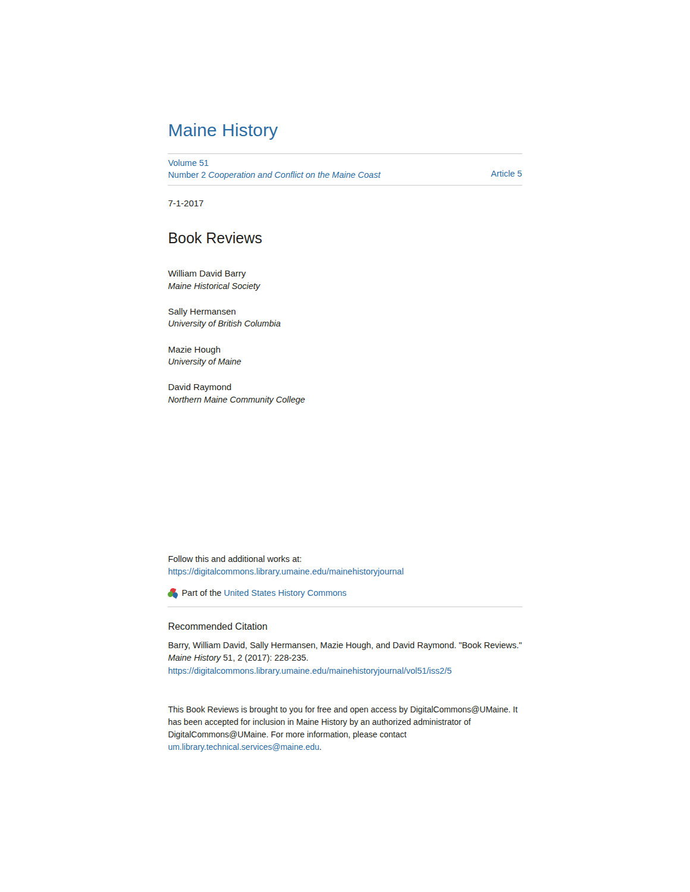Maine History
Volume 51
Number 2 Cooperation and Conflict on the Maine Coast
Article 5
7-1-2017
Book Reviews
William David Barry
Maine Historical Society
Sally Hermansen
University of British Columbia
Mazie Hough
University of Maine
David Raymond
Northern Maine Community College
Follow this and additional works at: https://digitalcommons.library.umaine.edu/mainehistoryjournal
Part of the United States History Commons
Recommended Citation
Barry, William David, Sally Hermansen, Mazie Hough, and David Raymond. "Book Reviews." Maine History 51, 2 (2017): 228-235. https://digitalcommons.library.umaine.edu/mainehistoryjournal/vol51/iss2/5
This Book Reviews is brought to you for free and open access by DigitalCommons@UMaine. It has been accepted for inclusion in Maine History by an authorized administrator of DigitalCommons@UMaine. For more information, please contact um.library.technical.services@maine.edu.